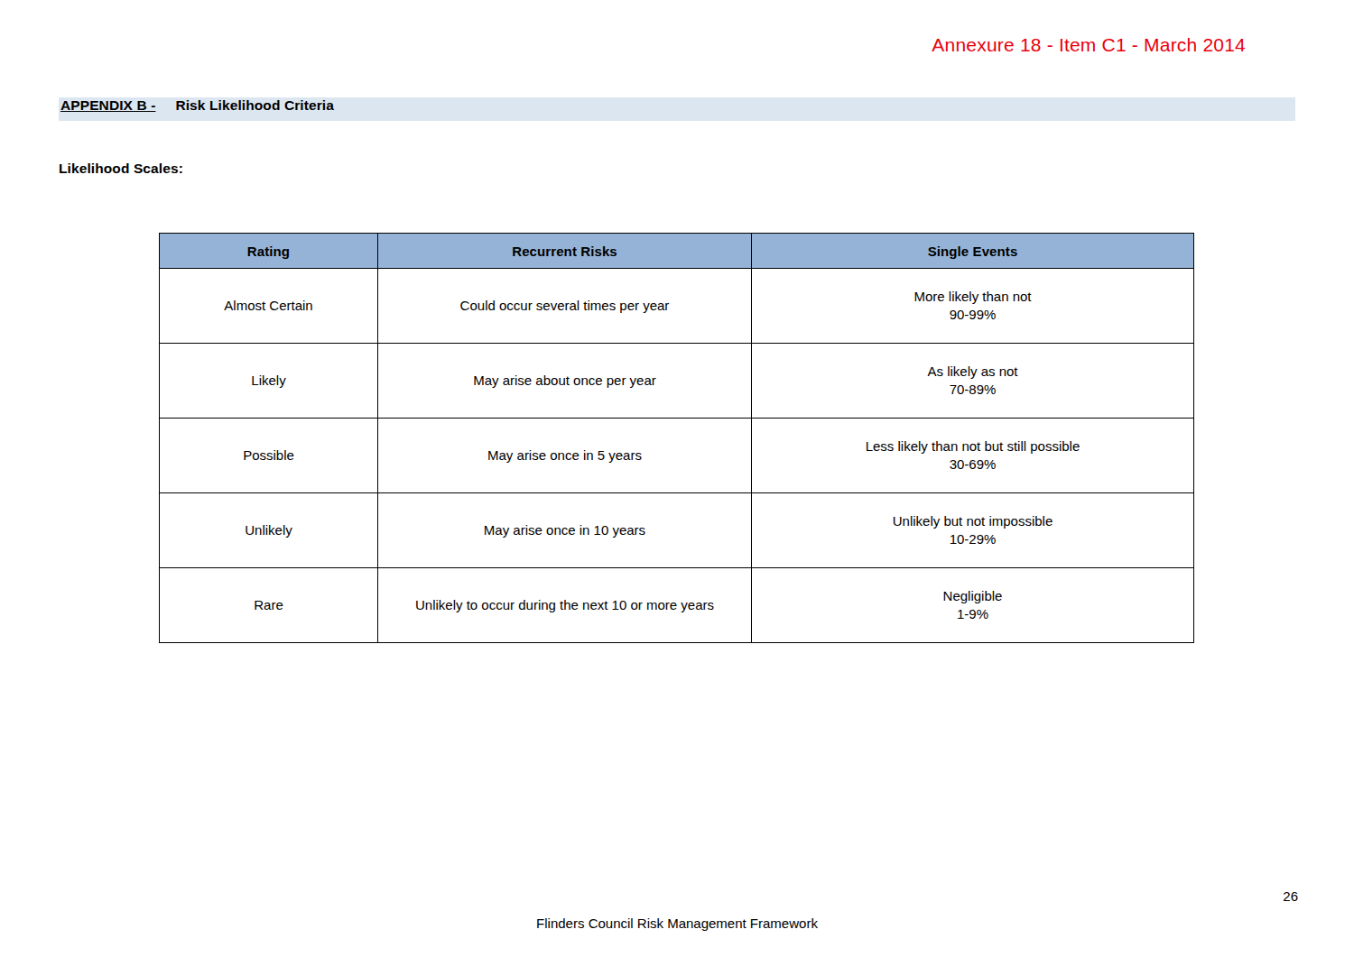Annexure 18 - Item C1 - March 2014
APPENDIX B -Risk Likelihood Criteria
Likelihood Scales:
| Rating | Recurrent Risks | Single Events |
| --- | --- | --- |
| Almost Certain | Could occur several times per year | More likely than not 90-99% |
| Likely | May arise about once per year | As likely as not 70-89% |
| Possible | May arise once in 5 years | Less likely than not but still possible 30-69% |
| Unlikely | May arise once in 10 years | Unlikely but not impossible 10-29% |
| Rare | Unlikely to occur during the next 10 or more years | Negligible 1-9% |
26
Flinders Council Risk Management Framework